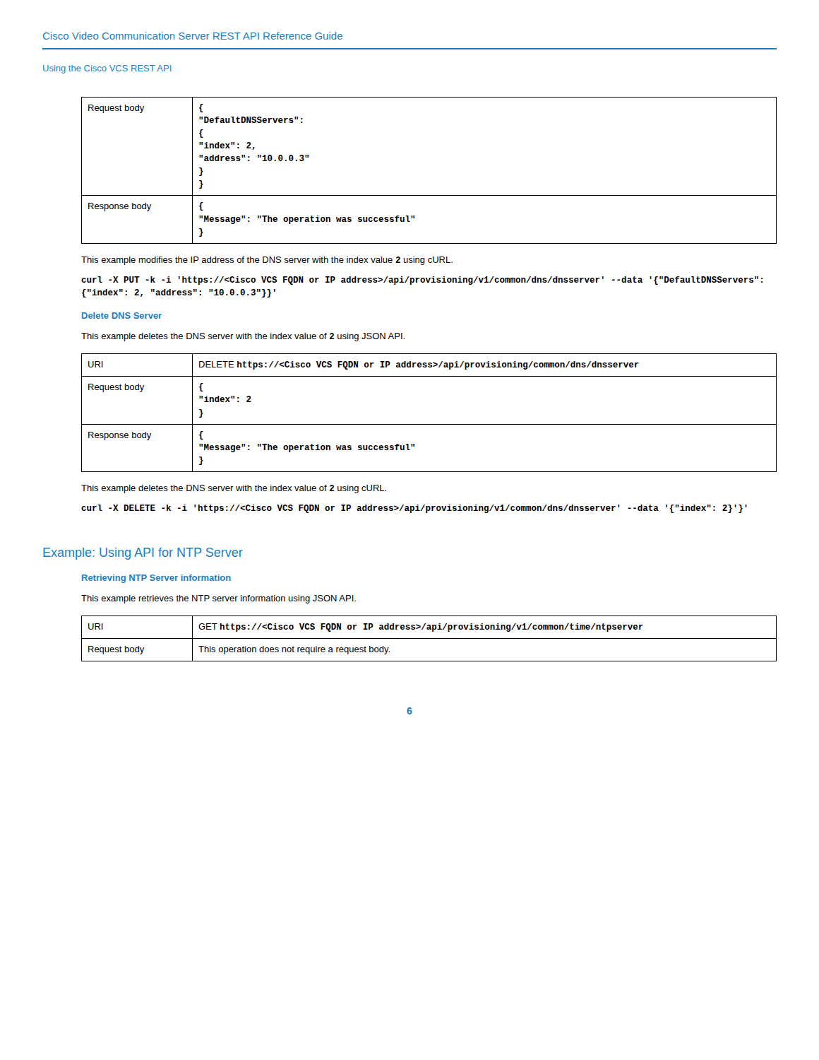Cisco Video Communication Server REST API Reference Guide
Using the Cisco VCS REST API
| Request body | { "DefaultDNSServers": { "index": 2, "address": "10.0.0.3" } } |
| Response body | { "Message": "The operation was successful" } |
This example modifies the IP address of the DNS server with the index value 2 using cURL.
curl -X PUT -k -i 'https://<Cisco VCS FQDN or IP address>/api/provisioning/v1/common/dns/dnsserver' --data '{"DefaultDNSServers": {"index": 2, "address": "10.0.0.3"}}'
Delete DNS Server
This example deletes the DNS server with the index value of 2 using JSON API.
| URI | DELETE https://<Cisco VCS FQDN or IP address>/api/provisioning/common/dns/dnsserver |
| Request body | { "index": 2 } |
| Response body | { "Message": "The operation was successful" } |
This example deletes the DNS server with the index value of 2 using cURL.
curl -X DELETE -k -i 'https://<Cisco VCS FQDN or IP address>/api/provisioning/v1/common/dns/dnsserver' --data '{"index": 2}'}'
Example: Using API for NTP Server
Retrieving NTP Server information
This example retrieves the NTP server information using JSON API.
| URI | GET https://<Cisco VCS FQDN or IP address>/api/provisioning/v1/common/time/ntpserver |
| Request body | This operation does not require a request body. |
6